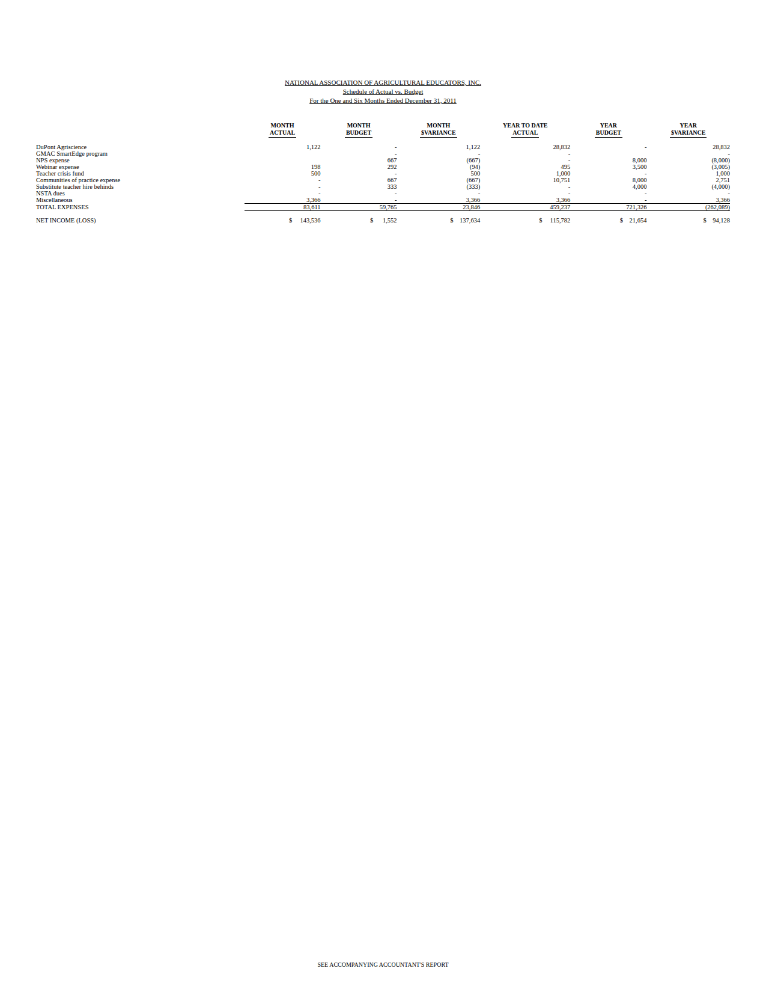NATIONAL ASSOCIATION OF AGRICULTURAL EDUCATORS, INC.
Schedule of Actual vs. Budget
For the One and Six Months Ended December 31, 2011
| | MONTH ACTUAL | MONTH BUDGET | MONTH $VARIANCE | YEAR TO DATE ACTUAL | YEAR BUDGET | YEAR $VARIANCE |
| --- | --- | --- | --- | --- | --- | --- |
| DuPont Agriscience | 1,122 | - | 1,122 | 28,832 | - | 28,832 |
| GMAC SmartEdge program | | - | - | - | | - |
| NPS expense | | 667 | (667) | - | 8,000 | (8,000) |
| Webinar expense | 198 | 292 | (94) | 495 | 3,500 | (3,005) |
| Teacher crisis fund | 500 | - | 500 | 1,000 | - | 1,000 |
| Communities of practice expense | - | 667 | (667) | 10,751 | 8,000 | 2,751 |
| Substitute teacher hire behinds | - | 333 | (333) | - | 4,000 | (4,000) |
| NSTA dues | - | - | - | - | - | - |
| Miscellaneous | 3,366 | - | 3,366 | 3,366 | - | 3,366 |
| TOTAL EXPENSES | 83,611 | 59,765 | 23,846 | 459,237 | 721,326 | (262,089) |
| NET INCOME (LOSS) | $ 143,536 | $ 1,552 | $ 137,634 | $ 115,782 | $ 21,654 | $ 94,128 |
SEE ACCOMPANYING ACCOUNTANT'S REPORT